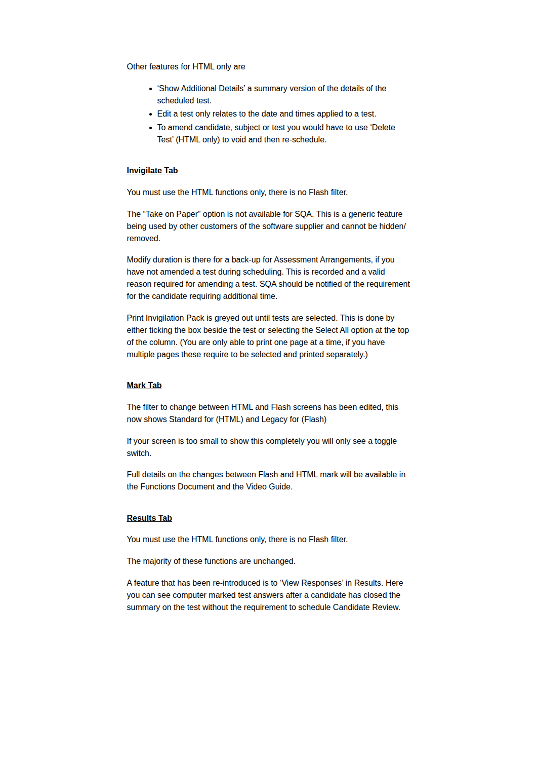Other features for HTML only are
‘Show Additional Details’ a summary version of the details of the scheduled test.
Edit a test only relates to the date and times applied to a test.
To amend candidate, subject or test you would have to use ‘Delete Test’ (HTML only) to void and then re-schedule.
Invigilate Tab
You must use the HTML functions only, there is no Flash filter.
The “Take on Paper” option is not available for SQA. This is a generic feature being used by other customers of the software supplier and cannot be hidden/ removed.
Modify duration is there for a back-up for Assessment Arrangements, if you have not amended a test during scheduling. This is recorded and a valid reason required for amending a test. SQA should be notified of the requirement for the candidate requiring additional time.
Print Invigilation Pack is greyed out until tests are selected. This is done by either ticking the box beside the test or selecting the Select All option at the top of the column. (You are only able to print one page at a time, if you have multiple pages these require to be selected and printed separately.)
Mark Tab
The filter to change between HTML and Flash screens has been edited, this now shows Standard for (HTML) and Legacy for (Flash)
If your screen is too small to show this completely you will only see a toggle switch.
Full details on the changes between Flash and HTML mark will be available in the Functions Document and the Video Guide.
Results Tab
You must use the HTML functions only, there is no Flash filter.
The majority of these functions are unchanged.
A feature that has been re-introduced is to ‘View Responses’ in Results. Here you can see computer marked test answers after a candidate has closed the summary on the test without the requirement to schedule Candidate Review.